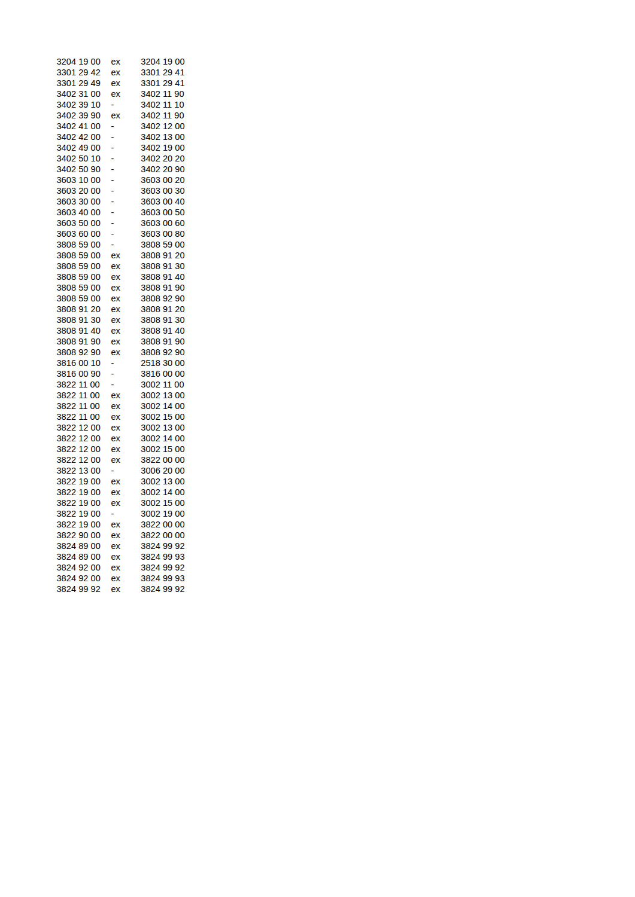| 3204 19 00 | ex | 3204 19 00 |
| 3301 29 42 | ex | 3301 29 41 |
| 3301 29 49 | ex | 3301 29 41 |
| 3402 31 00 | ex | 3402 11 90 |
| 3402 39 10 | - | 3402 11 10 |
| 3402 39 90 | ex | 3402 11 90 |
| 3402 41 00 | - | 3402 12 00 |
| 3402 42 00 | - | 3402 13 00 |
| 3402 49 00 | - | 3402 19 00 |
| 3402 50 10 | - | 3402 20 20 |
| 3402 50 90 | - | 3402 20 90 |
| 3603 10 00 | - | 3603 00 20 |
| 3603 20 00 | - | 3603 00 30 |
| 3603 30 00 | - | 3603 00 40 |
| 3603 40 00 | - | 3603 00 50 |
| 3603 50 00 | - | 3603 00 60 |
| 3603 60 00 | - | 3603 00 80 |
| 3808 59 00 | - | 3808 59 00 |
| 3808 59 00 | ex | 3808 91 20 |
| 3808 59 00 | ex | 3808 91 30 |
| 3808 59 00 | ex | 3808 91 40 |
| 3808 59 00 | ex | 3808 91 90 |
| 3808 59 00 | ex | 3808 92 90 |
| 3808 91 20 | ex | 3808 91 20 |
| 3808 91 30 | ex | 3808 91 30 |
| 3808 91 40 | ex | 3808 91 40 |
| 3808 91 90 | ex | 3808 91 90 |
| 3808 92 90 | ex | 3808 92 90 |
| 3816 00 10 | - | 2518 30 00 |
| 3816 00 90 | - | 3816 00 00 |
| 3822 11 00 | - | 3002 11 00 |
| 3822 11 00 | ex | 3002 13 00 |
| 3822 11 00 | ex | 3002 14 00 |
| 3822 11 00 | ex | 3002 15 00 |
| 3822 12 00 | ex | 3002 13 00 |
| 3822 12 00 | ex | 3002 14 00 |
| 3822 12 00 | ex | 3002 15 00 |
| 3822 12 00 | ex | 3822 00 00 |
| 3822 13 00 | - | 3006 20 00 |
| 3822 19 00 | ex | 3002 13 00 |
| 3822 19 00 | ex | 3002 14 00 |
| 3822 19 00 | ex | 3002 15 00 |
| 3822 19 00 | - | 3002 19 00 |
| 3822 19 00 | ex | 3822 00 00 |
| 3822 90 00 | ex | 3822 00 00 |
| 3824 89 00 | ex | 3824 99 92 |
| 3824 89 00 | ex | 3824 99 93 |
| 3824 92 00 | ex | 3824 99 92 |
| 3824 92 00 | ex | 3824 99 93 |
| 3824 99 92 | ex | 3824 99 92 |